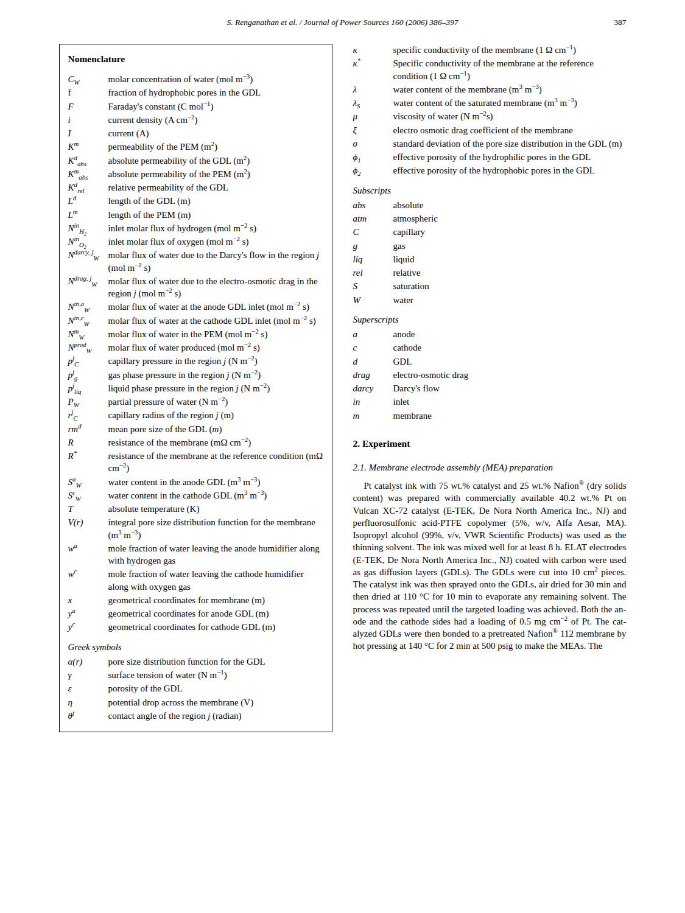S. Renganathan et al. / Journal of Power Sources 160 (2006) 386–397 387
Nomenclature
CW
molar concentration of water (mol m−3)
f
fraction of hydrophobic pores in the GDL
F
Faraday's constant (C mol−1)
i
current density (A cm−2)
I
current (A)
Km
permeability of the PEM (m2)
Kdabs
absolute permeability of the GDL (m2)
Kmabs
absolute permeability of the PEM (m2)
Kdrel
relative permeability of the GDL
Ld
length of the GDL (m)
Lm
length of the PEM (m)
NinH2
inlet molar flux of hydrogen (mol m−2 s)
NinO2
inlet molar flux of oxygen (mol m−2 s)
Ndarcy, jW
molar flux of water due to the Darcy's flow in the region j (mol m−2 s)
Ndrag, jW
molar flux of water due to the electro-osmotic drag in the region j (mol m−2 s)
Nin,aW
molar flux of water at the anode GDL inlet (mol m−2 s)
Nin,cW
molar flux of water at the cathode GDL inlet (mol m−2 s)
NmW
molar flux of water in the PEM (mol m−2 s)
NprodW
molar flux of water produced (mol m−2 s)
pjC
capillary pressure in the region j (N m−2)
pjg
gas phase pressure in the region j (N m−2)
pjliq
liquid phase pressure in the region j (N m−2)
PW
partial pressure of water (N m−2)
rjC
capillary radius of the region j (m)
rmd
mean pore size of the GDL (m)
R
resistance of the membrane (mΩ cm−2)
R*
resistance of the membrane at the reference condition (mΩ cm−2)
SaW
water content in the anode GDL (m3 m−3)
ScW
water content in the cathode GDL (m3 m−3)
T
absolute temperature (K)
V(r)
integral pore size distribution function for the membrane (m3 m−3)
wa
mole fraction of water leaving the anode humidifier along with hydrogen gas
wc
mole fraction of water leaving the cathode humidifier along with oxygen gas
x
geometrical coordinates for membrane (m)
ya
geometrical coordinates for anode GDL (m)
yc
geometrical coordinates for cathode GDL (m)
Greek symbols
α(r)
pore size distribution function for the GDL
γ
surface tension of water (N m−1)
ε
porosity of the GDL
η
potential drop across the membrane (V)
θj
contact angle of the region j (radian)
κ
specific conductivity of the membrane (1 Ω cm−1)
κ*
Specific conductivity of the membrane at the reference condition (1 Ω cm−1)
λ
water content of the membrane (m3 m−3)
λS
water content of the saturated membrane (m3 m−3)
μ
viscosity of water (N m−2s)
ξ
electro osmotic drag coefficient of the membrane
σ
standard deviation of the pore size distribution in the GDL (m)
ϕ1
effective porosity of the hydrophilic pores in the GDL
ϕ2
effective porosity of the hydrophobic pores in the GDL
Subscripts
abs
absolute
atm
atmospheric
C
capillary
g
gas
liq
liquid
rel
relative
S
saturation
W
water
Superscripts
a
anode
c
cathode
d
GDL
drag
electro-osmotic drag
darcy
Darcy's flow
in
inlet
m
membrane
2. Experiment
2.1. Membrane electrode assembly (MEA) preparation
Pt catalyst ink with 75 wt.% catalyst and 25 wt.% Nafion® (dry solids content) was prepared with commercially available 40.2 wt.% Pt on Vulcan XC-72 catalyst (E-TEK, De Nora North America Inc., NJ) and perfluorosulfonic acid-PTFE copolymer (5%, w/v, Alfa Aesar, MA). Isopropyl alcohol (99%, v/v, VWR Scientific Products) was used as the thinning solvent. The ink was mixed well for at least 8 h. ELAT electrodes (E-TEK, De Nora North America Inc., NJ) coated with carbon were used as gas diffusion layers (GDLs). The GDLs were cut into 10 cm2 pieces. The catalyst ink was then sprayed onto the GDLs, air dried for 30 min and then dried at 110 °C for 10 min to evaporate any remaining solvent. The process was repeated until the targeted loading was achieved. Both the anode and the cathode sides had a loading of 0.5 mg cm−2 of Pt. The catalyzed GDLs were then bonded to a pretreated Nafion® 112 membrane by hot pressing at 140 °C for 2 min at 500 psig to make the MEAs. The